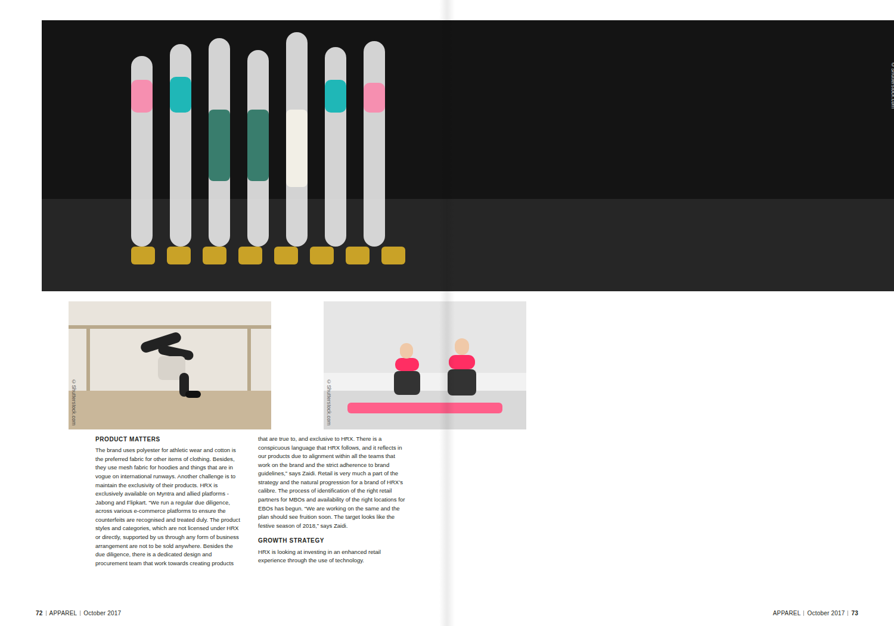Brand Profile
72 APPAREL October 2017
Brand Profile
APPAREL October 2017 73
©Shutterstock.com
©Shutterstock.com
©Shutterstock.com
Product Matters
The brand uses polyester for athletic wear and cotton is the preferred fabric for other items of clothing. Besides, they use mesh fabric for hoodies and things that are in vogue on international runways. Another challenge is to maintain the exclusivity of their products. HRX is exclusively available on Myntra and allied platforms - Jabong and Flipkart. “We run a regular due diligence, across various e-commerce platforms to ensure the counterfeits are recognised and treated duly. The product styles and categories, which are not licensed under HRX or directly, supported by us through any form of business arrangement are not to be sold anywhere. Besides the due diligence, there is a dedicated design and procurement team that work towards creating products that are true to, and exclusive to HRX. There is a conspicuous language that HRX follows, and it reflects in our products due to alignment within all the teams that work on the brand and the strict adherence to brand guidelines,” says Zaidi. Retail is very much a part of the strategy and the natural progression for a brand of HRX’s calibre. The process of identification of the right retail partners for MBOs and availability of the right locations for EBOs has begun. “We are working on the same and the plan should see fruition soon. The target looks like the festive season of 2018,” says Zaidi.
Growth Strategy
HRX is looking at investing in an enhanced retail experience through the use of technology.